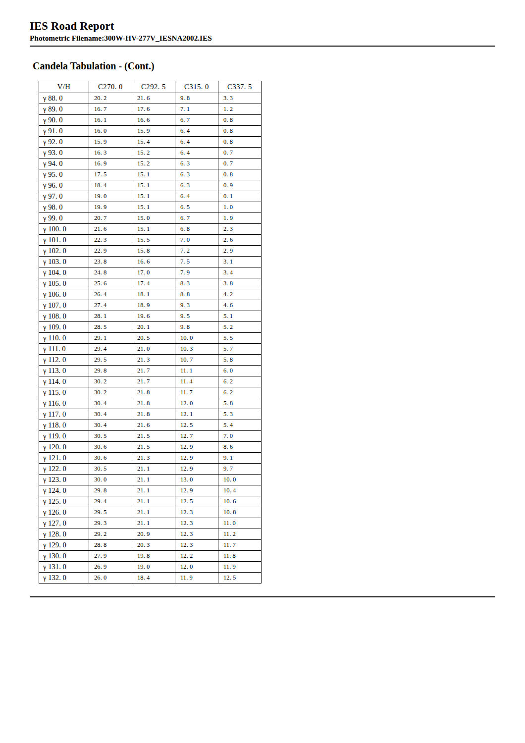IES Road Report
Photometric Filename:300W-HV-277V_IESNA2002.IES
Candela Tabulation - (Cont.)
| V/H | C270. 0 | C292. 5 | C315. 0 | C337. 5 |
| --- | --- | --- | --- | --- |
| γ 88. 0 | 20. 2 | 21. 6 | 9. 8 | 3. 3 |
| γ 89. 0 | 16. 7 | 17. 6 | 7. 1 | 1. 2 |
| γ 90. 0 | 16. 1 | 16. 6 | 6. 7 | 0. 8 |
| γ 91. 0 | 16. 0 | 15. 9 | 6. 4 | 0. 8 |
| γ 92. 0 | 15. 9 | 15. 4 | 6. 4 | 0. 8 |
| γ 93. 0 | 16. 3 | 15. 2 | 6. 4 | 0. 7 |
| γ 94. 0 | 16. 9 | 15. 2 | 6. 3 | 0. 7 |
| γ 95. 0 | 17. 5 | 15. 1 | 6. 3 | 0. 8 |
| γ 96. 0 | 18. 4 | 15. 1 | 6. 3 | 0. 9 |
| γ 97. 0 | 19. 0 | 15. 1 | 6. 4 | 0. 1 |
| γ 98. 0 | 19. 9 | 15. 1 | 6. 5 | 1. 0 |
| γ 99. 0 | 20. 7 | 15. 0 | 6. 7 | 1. 9 |
| γ 100. 0 | 21. 6 | 15. 1 | 6. 8 | 2. 3 |
| γ 101. 0 | 22. 3 | 15. 5 | 7. 0 | 2. 6 |
| γ 102. 0 | 22. 9 | 15. 8 | 7. 2 | 2. 9 |
| γ 103. 0 | 23. 8 | 16. 6 | 7. 5 | 3. 1 |
| γ 104. 0 | 24. 8 | 17. 0 | 7. 9 | 3. 4 |
| γ 105. 0 | 25. 6 | 17. 4 | 8. 3 | 3. 8 |
| γ 106. 0 | 26. 4 | 18. 1 | 8. 8 | 4. 2 |
| γ 107. 0 | 27. 4 | 18. 9 | 9. 3 | 4. 6 |
| γ 108. 0 | 28. 1 | 19. 6 | 9. 5 | 5. 1 |
| γ 109. 0 | 28. 5 | 20. 1 | 9. 8 | 5. 2 |
| γ 110. 0 | 29. 1 | 20. 5 | 10. 0 | 5. 5 |
| γ 111. 0 | 29. 4 | 21. 0 | 10. 3 | 5. 7 |
| γ 112. 0 | 29. 5 | 21. 3 | 10. 7 | 5. 8 |
| γ 113. 0 | 29. 8 | 21. 7 | 11. 1 | 6. 0 |
| γ 114. 0 | 30. 2 | 21. 7 | 11. 4 | 6. 2 |
| γ 115. 0 | 30. 2 | 21. 8 | 11. 7 | 6. 2 |
| γ 116. 0 | 30. 4 | 21. 8 | 12. 0 | 5. 8 |
| γ 117. 0 | 30. 4 | 21. 8 | 12. 1 | 5. 3 |
| γ 118. 0 | 30. 4 | 21. 6 | 12. 5 | 5. 4 |
| γ 119. 0 | 30. 5 | 21. 5 | 12. 7 | 7. 0 |
| γ 120. 0 | 30. 6 | 21. 5 | 12. 9 | 8. 6 |
| γ 121. 0 | 30. 6 | 21. 3 | 12. 9 | 9. 1 |
| γ 122. 0 | 30. 5 | 21. 1 | 12. 9 | 9. 7 |
| γ 123. 0 | 30. 0 | 21. 1 | 13. 0 | 10. 0 |
| γ 124. 0 | 29. 8 | 21. 1 | 12. 9 | 10. 4 |
| γ 125. 0 | 29. 4 | 21. 1 | 12. 5 | 10. 6 |
| γ 126. 0 | 29. 5 | 21. 1 | 12. 3 | 10. 8 |
| γ 127. 0 | 29. 3 | 21. 1 | 12. 3 | 11. 0 |
| γ 128. 0 | 29. 2 | 20. 9 | 12. 3 | 11. 2 |
| γ 129. 0 | 28. 8 | 20. 3 | 12. 3 | 11. 7 |
| γ 130. 0 | 27. 9 | 19. 8 | 12. 2 | 11. 8 |
| γ 131. 0 | 26. 9 | 19. 0 | 12. 0 | 11. 9 |
| γ 132. 0 | 26. 0 | 18. 4 | 11. 9 | 12. 5 |